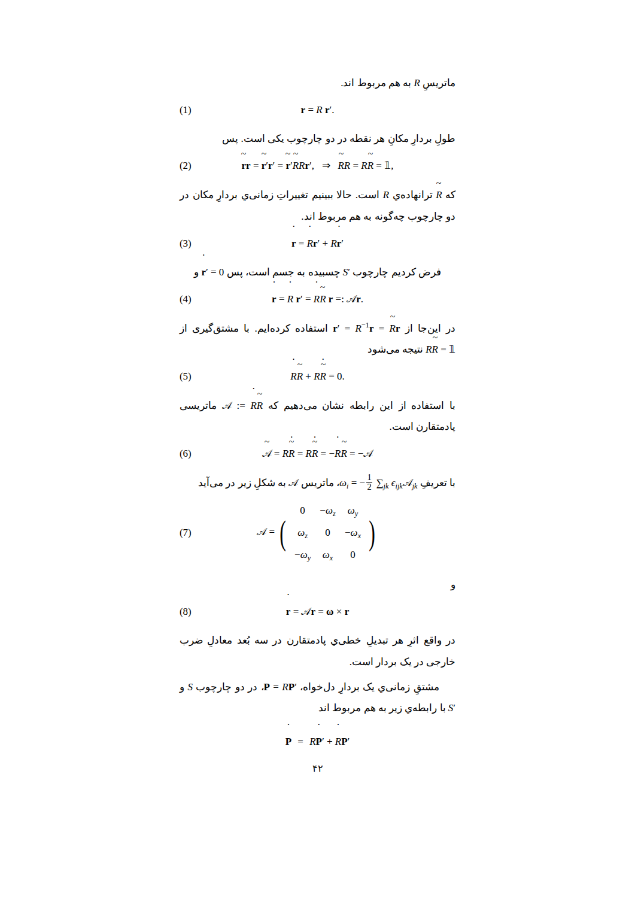ماتریسِ R به هم مربوط اند.
(1) r = R r′.
طولِ بردارِ مکانِ هر نقطه در دو چارچوب یکی است. پس
(2) rr = r′r′ = r′RRr′, ⇒ RR = RR = 𝟙,
که R ترانهاده‌ي R است. حالا ببینیم تغییراتِ زمانی‌ي بردارِ مکان در دو چارچوب چه‌گونه به هم مربوط اند.
(3) r = Rr′ + Rr′
فرض کردیم چارچوب S′ چسبیده به جسم است، پس r′ = 0 و
(4) r = R r′ = RR r =: 𝒜r.
در این‌جا از r′ = R−1r = Rr استفاده کرده‌ایم. با مشتق‌گیری از RR = 𝟙 نتیجه می‌شود
(5) RR + RR = 0.
با استفاده از این رابطه نشان می‌دهیم که 𝒜 := RR ماتریسی پادمتقارن است.
(6) 𝒜 = RR = RR = −RR = −𝒜
با تعریفِ ωi = −12 ∑jk ϵijk𝒜jk، ماتریس 𝒜 به شکلِ زیر در می‌آید
(7) 𝒜 = (
| 0 | − ω z | ω y |
| ω z | 0 | − ω x |
| − ω y | ω x | 0 |
)
و
(8) r = 𝒜r = ω × r
در واقع اثرِ هر تبدیلِ خطی‌ي پادمتقارن در سه بُعد معادلِ ضرب خارجی در یک بردار است.
مشتقِ زمانی‌ي یک بردارِ دل‌خواه، P = RP′، در دو چارچوب S و S′ با رابطه‌ي زیر به هم مربوط اند
| P | = | R P ′ + R P ′ |
۴۲